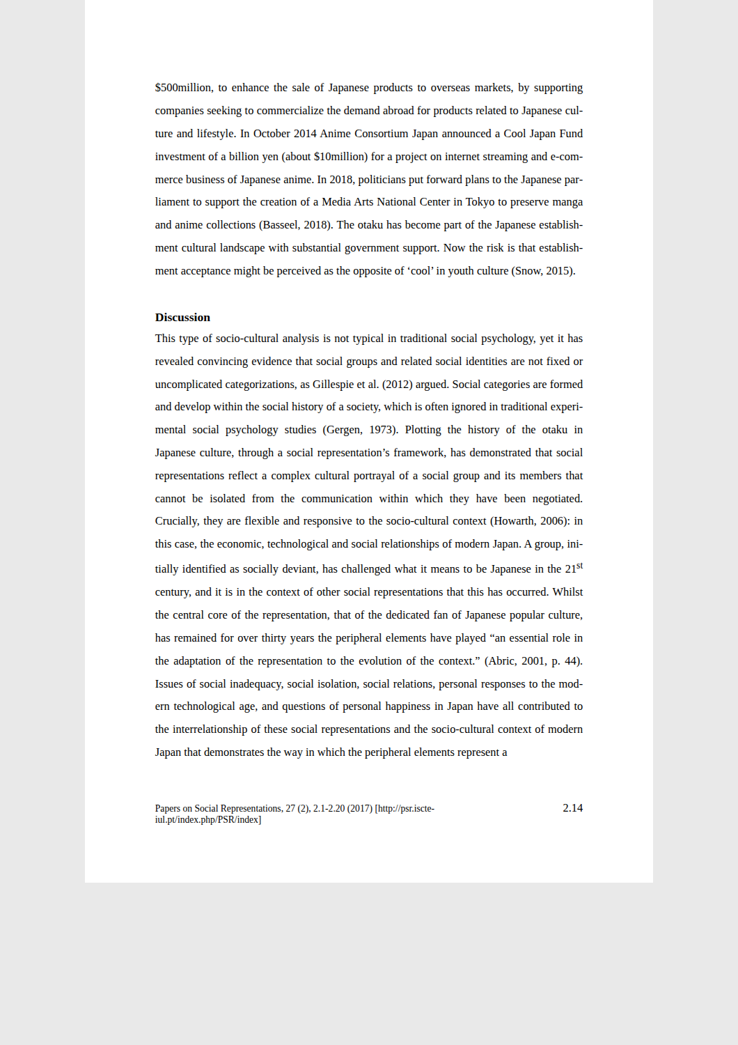$500million, to enhance the sale of Japanese products to overseas markets, by supporting companies seeking to commercialize the demand abroad for products related to Japanese culture and lifestyle. In October 2014 Anime Consortium Japan announced a Cool Japan Fund investment of a billion yen (about $10million) for a project on internet streaming and e-commerce business of Japanese anime. In 2018, politicians put forward plans to the Japanese parliament to support the creation of a Media Arts National Center in Tokyo to preserve manga and anime collections (Basseel, 2018). The otaku has become part of the Japanese establishment cultural landscape with substantial government support. Now the risk is that establishment acceptance might be perceived as the opposite of ‘cool’ in youth culture (Snow, 2015).
Discussion
This type of socio-cultural analysis is not typical in traditional social psychology, yet it has revealed convincing evidence that social groups and related social identities are not fixed or uncomplicated categorizations, as Gillespie et al. (2012) argued. Social categories are formed and develop within the social history of a society, which is often ignored in traditional experimental social psychology studies (Gergen, 1973). Plotting the history of the otaku in Japanese culture, through a social representation’s framework, has demonstrated that social representations reflect a complex cultural portrayal of a social group and its members that cannot be isolated from the communication within which they have been negotiated. Crucially, they are flexible and responsive to the socio-cultural context (Howarth, 2006): in this case, the economic, technological and social relationships of modern Japan. A group, initially identified as socially deviant, has challenged what it means to be Japanese in the 21st century, and it is in the context of other social representations that this has occurred. Whilst the central core of the representation, that of the dedicated fan of Japanese popular culture, has remained for over thirty years the peripheral elements have played “an essential role in the adaptation of the representation to the evolution of the context.” (Abric, 2001, p. 44). Issues of social inadequacy, social isolation, social relations, personal responses to the modern technological age, and questions of personal happiness in Japan have all contributed to the interrelationship of these social representations and the socio-cultural context of modern Japan that demonstrates the way in which the peripheral elements represent a
Papers on Social Representations, 27 (2), 2.1-2.20 (2017) [http://psr.iscte-iul.pt/index.php/PSR/index]
2.14